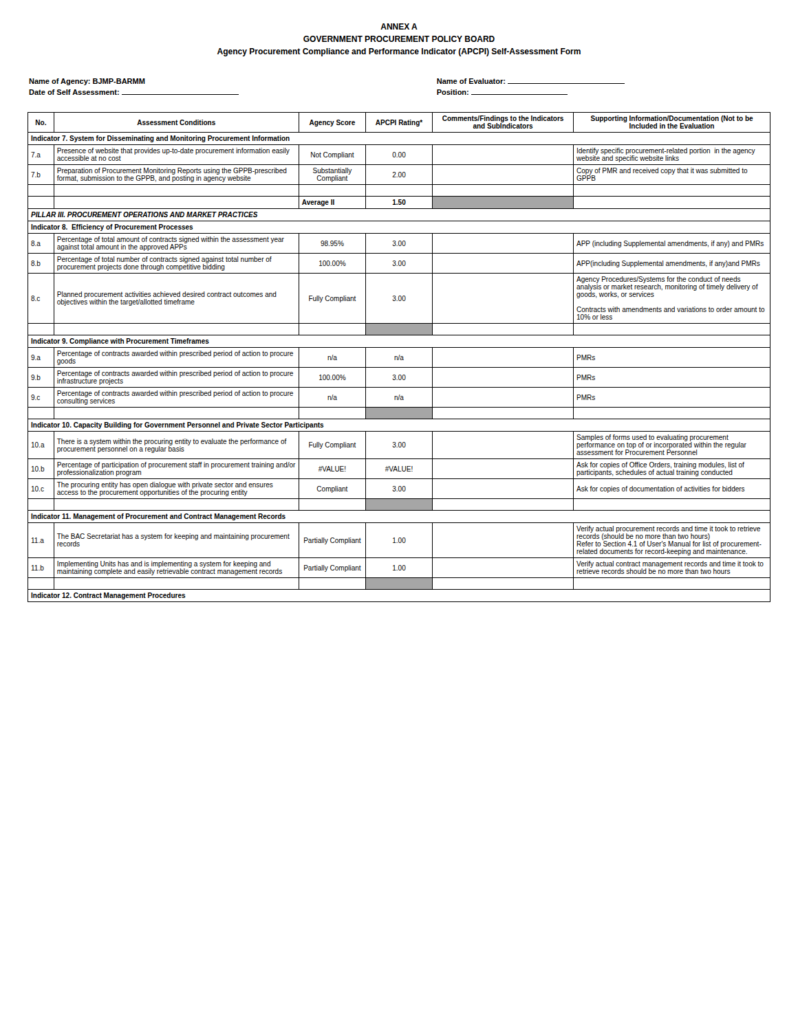ANNEX A
GOVERNMENT PROCUREMENT POLICY BOARD
Agency Procurement Compliance and Performance Indicator (APCPI) Self-Assessment Form
| Name of Agency: BJMP-BARMM | Name of Evaluator: |
| Date of Self Assessment: | Position: |
| No. | Assessment Conditions | Agency Score | APCPI Rating* | Comments/Findings to the Indicators and SubIndicators | Supporting Information/Documentation (Not to be Included in the Evaluation |
| --- | --- | --- | --- | --- | --- |
| Indicator 7. System for Disseminating and Monitoring Procurement Information |
| 7.a | Presence of website that provides up-to-date procurement information easily accessible at no cost | Not Compliant | 0.00 | | Identify specific procurement-related portion in the agency website and specific website links |
| 7.b | Preparation of Procurement Monitoring Reports using the GPPB-prescribed format, submission to the GPPB, and posting in agency website | Substantially Compliant | 2.00 | | Copy of PMR and received copy that it was submitted to GPPB |
| | | Average II | 1.50 | | |
| PILLAR III. PROCUREMENT OPERATIONS AND MARKET PRACTICES |
| Indicator 8. Efficiency of Procurement Processes |
| 8.a | Percentage of total amount of contracts signed within the assessment year against total amount in the approved APPs | 98.95% | 3.00 | | APP (including Supplemental amendments, if any) and PMRs |
| 8.b | Percentage of total number of contracts signed against total number of procurement projects done through competitive bidding | 100.00% | 3.00 | | APP(including Supplemental amendments, if any)and PMRs |
| 8.c | Planned procurement activities achieved desired contract outcomes and objectives within the target/allotted timeframe | Fully Compliant | 3.00 | | Agency Procedures/Systems for the conduct of needs analysis or market research, monitoring of timely delivery of goods, works, or services Contracts with amendments and variations to order amount to 10% or less |
| Indicator 9. Compliance with Procurement Timeframes |
| 9.a | Percentage of contracts awarded within prescribed period of action to procure goods | n/a | n/a | | PMRs |
| 9.b | Percentage of contracts awarded within prescribed period of action to procure infrastructure projects | 100.00% | 3.00 | | PMRs |
| 9.c | Percentage of contracts awarded within prescribed period of action to procure consulting services | n/a | n/a | | PMRs |
| Indicator 10. Capacity Building for Government Personnel and Private Sector Participants |
| 10.a | There is a system within the procuring entity to evaluate the performance of procurement personnel on a regular basis | Fully Compliant | 3.00 | | Samples of forms used to evaluating procurement performance on top of or incorporated within the regular assessment for Procurement Personnel |
| 10.b | Percentage of participation of procurement staff in procurement training and/or professionalization program | #VALUE! | #VALUE! | | Ask for copies of Office Orders, training modules, list of participants, schedules of actual training conducted |
| 10.c | The procuring entity has open dialogue with private sector and ensures access to the procurement opportunities of the procuring entity | Compliant | 3.00 | | Ask for copies of documentation of activities for bidders |
| Indicator 11. Management of Procurement and Contract Management Records |
| 11.a | The BAC Secretariat has a system for keeping and maintaining procurement records | Partially Compliant | 1.00 | | Verify actual procurement records and time it took to retrieve records (should be no more than two hours) Refer to Section 4.1 of User's Manual for list of procurement-related documents for record-keeping and maintenance. |
| 11.b | Implementing Units has and is implementing a system for keeping and maintaining complete and easily retrievable contract management records | Partially Compliant | 1.00 | | Verify actual contract management records and time it took to retrieve records should be no more than two hours |
| Indicator 12. Contract Management Procedures |